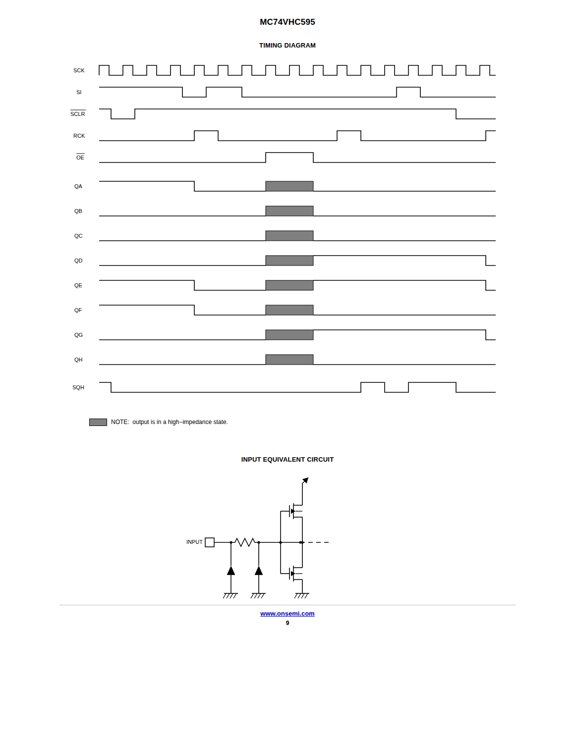MC74VHC595
TIMING DIAGRAM
SCK SI SCLR RCK OE QA QB QC QD QE QF QG QH SQH
NOTE: output is in a high−impedance state.
INPUT EQUIVALENT CIRCUIT
INPUT
www.onsemi.com
9